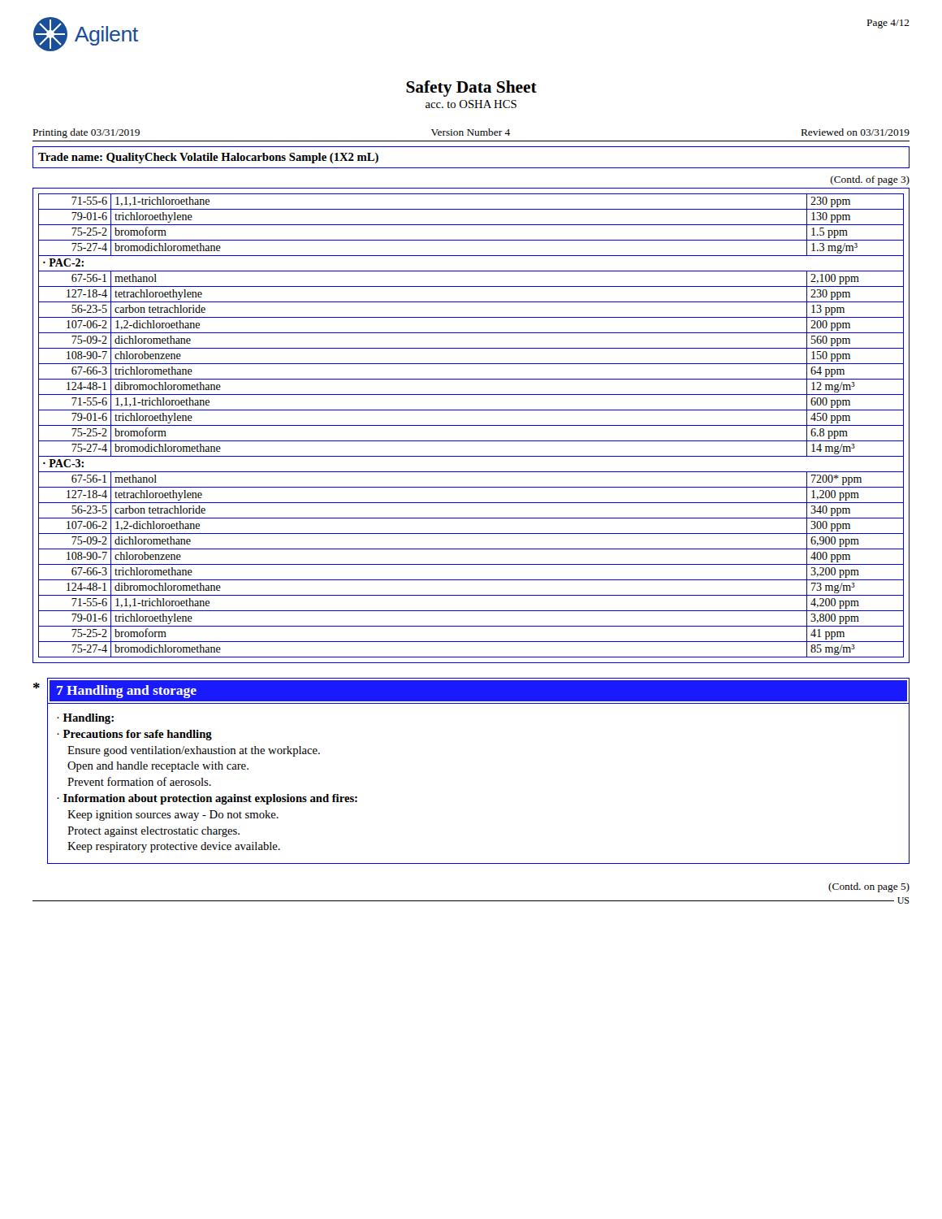Agilent
Page 4/12
Safety Data Sheet
acc. to OSHA HCS
Printing date 03/31/2019 Version Number 4 Reviewed on 03/31/2019
Trade name: QualityCheck Volatile Halocarbons Sample (1X2 mL)
(Contd. of page 3)
| 71-55-6 | 1,1,1-trichloroethane | 230 ppm |
| 79-01-6 | trichloroethylene | 130 ppm |
| 75-25-2 | bromoform | 1.5 ppm |
| 75-27-4 | bromodichloromethane | 1.3 mg/m³ |
| · PAC-2: |
| 67-56-1 | methanol | 2,100 ppm |
| 127-18-4 | tetrachloroethylene | 230 ppm |
| 56-23-5 | carbon tetrachloride | 13 ppm |
| 107-06-2 | 1,2-dichloroethane | 200 ppm |
| 75-09-2 | dichloromethane | 560 ppm |
| 108-90-7 | chlorobenzene | 150 ppm |
| 67-66-3 | trichloromethane | 64 ppm |
| 124-48-1 | dibromochloromethane | 12 mg/m³ |
| 71-55-6 | 1,1,1-trichloroethane | 600 ppm |
| 79-01-6 | trichloroethylene | 450 ppm |
| 75-25-2 | bromoform | 6.8 ppm |
| 75-27-4 | bromodichloromethane | 14 mg/m³ |
| · PAC-3: |
| 67-56-1 | methanol | 7200* ppm |
| 127-18-4 | tetrachloroethylene | 1,200 ppm |
| 56-23-5 | carbon tetrachloride | 340 ppm |
| 107-06-2 | 1,2-dichloroethane | 300 ppm |
| 75-09-2 | dichloromethane | 6,900 ppm |
| 108-90-7 | chlorobenzene | 400 ppm |
| 67-66-3 | trichloromethane | 3,200 ppm |
| 124-48-1 | dibromochloromethane | 73 mg/m³ |
| 71-55-6 | 1,1,1-trichloroethane | 4,200 ppm |
| 79-01-6 | trichloroethylene | 3,800 ppm |
| 75-25-2 | bromoform | 41 ppm |
| 75-27-4 | bromodichloromethane | 85 mg/m³ |
*
7 Handling and storage
· Handling:
· Precautions for safe handling
Ensure good ventilation/exhaustion at the workplace.
Open and handle receptacle with care.
Prevent formation of aerosols.
· Information about protection against explosions and fires:
Keep ignition sources away - Do not smoke.
Protect against electrostatic charges.
Keep respiratory protective device available.
(Contd. on page 5)
US